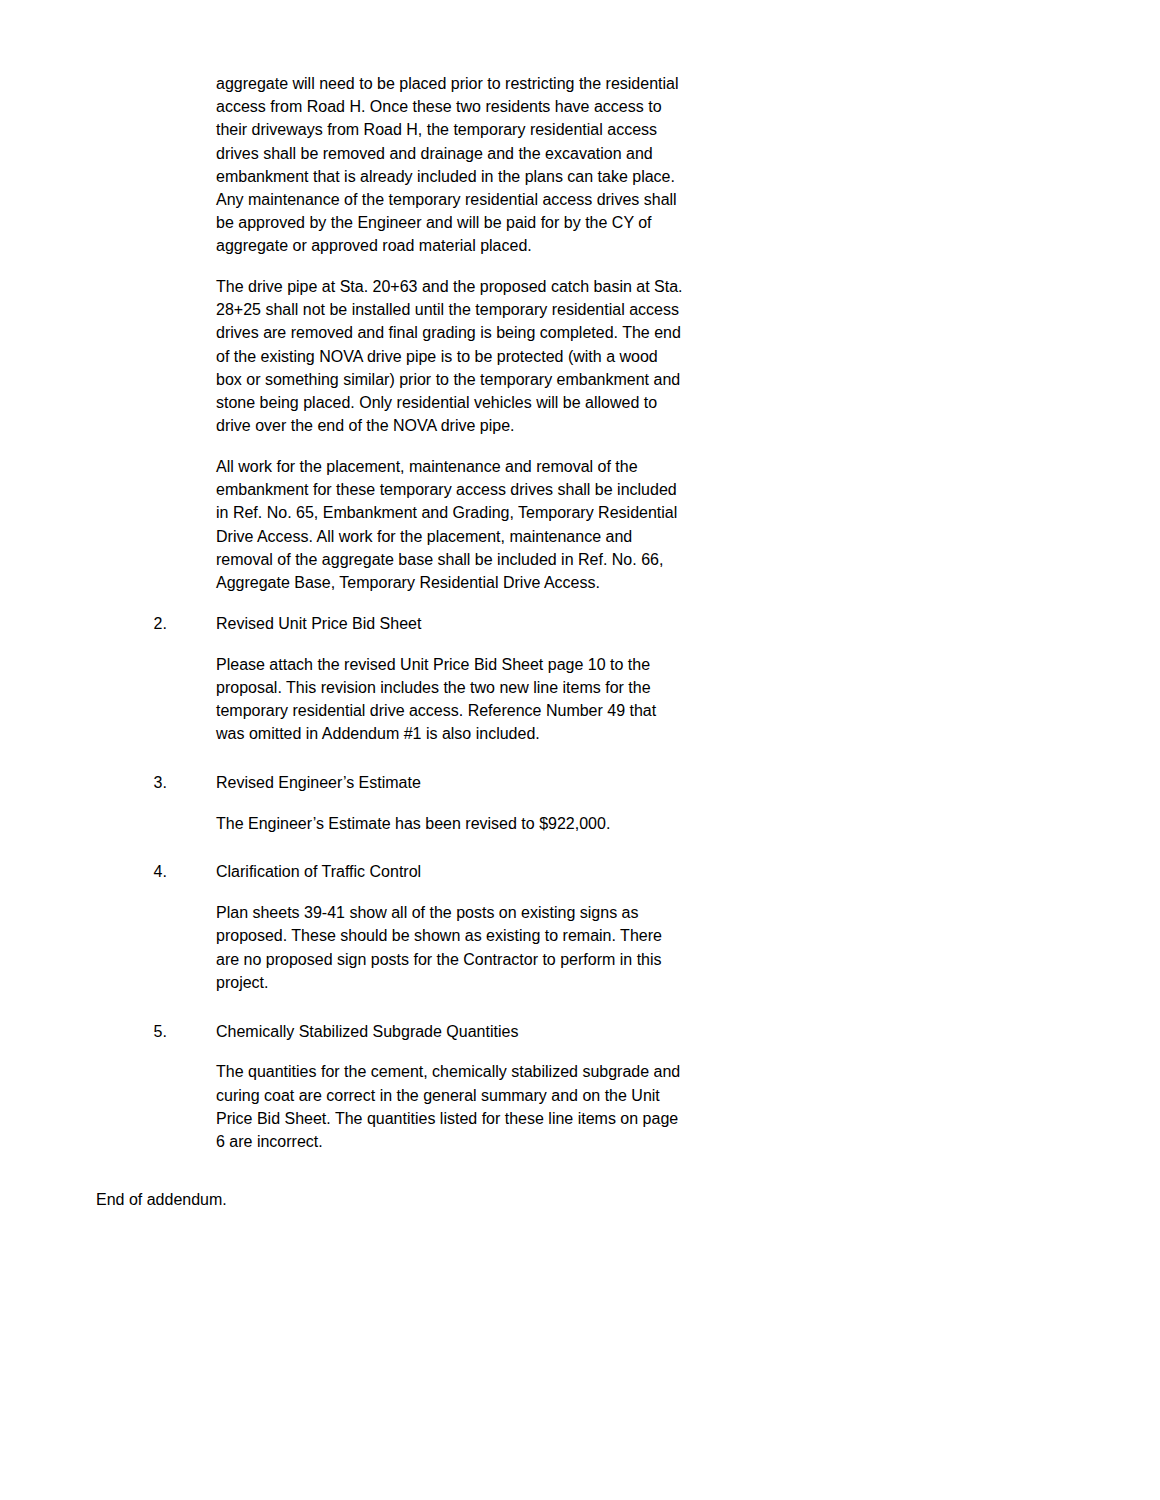aggregate will need to be placed prior to restricting the residential access from Road H. Once these two residents have access to their driveways from Road H, the temporary residential access drives shall be removed and drainage and the excavation and embankment that is already included in the plans can take place. Any maintenance of the temporary residential access drives shall be approved by the Engineer and will be paid for by the CY of aggregate or approved road material placed.
The drive pipe at Sta. 20+63 and the proposed catch basin at Sta. 28+25 shall not be installed until the temporary residential access drives are removed and final grading is being completed. The end of the existing NOVA drive pipe is to be protected (with a wood box or something similar) prior to the temporary embankment and stone being placed. Only residential vehicles will be allowed to drive over the end of the NOVA drive pipe.
All work for the placement, maintenance and removal of the embankment for these temporary access drives shall be included in Ref. No. 65, Embankment and Grading, Temporary Residential Drive Access. All work for the placement, maintenance and removal of the aggregate base shall be included in Ref. No. 66, Aggregate Base, Temporary Residential Drive Access.
Revised Unit Price Bid Sheet
Please attach the revised Unit Price Bid Sheet page 10 to the proposal. This revision includes the two new line items for the temporary residential drive access. Reference Number 49 that was omitted in Addendum #1 is also included.
Revised Engineer’s Estimate
The Engineer’s Estimate has been revised to $922,000.
Clarification of Traffic Control
Plan sheets 39-41 show all of the posts on existing signs as proposed. These should be shown as existing to remain. There are no proposed sign posts for the Contractor to perform in this project.
Chemically Stabilized Subgrade Quantities
The quantities for the cement, chemically stabilized subgrade and curing coat are correct in the general summary and on the Unit Price Bid Sheet. The quantities listed for these line items on page 6 are incorrect.
End of addendum.